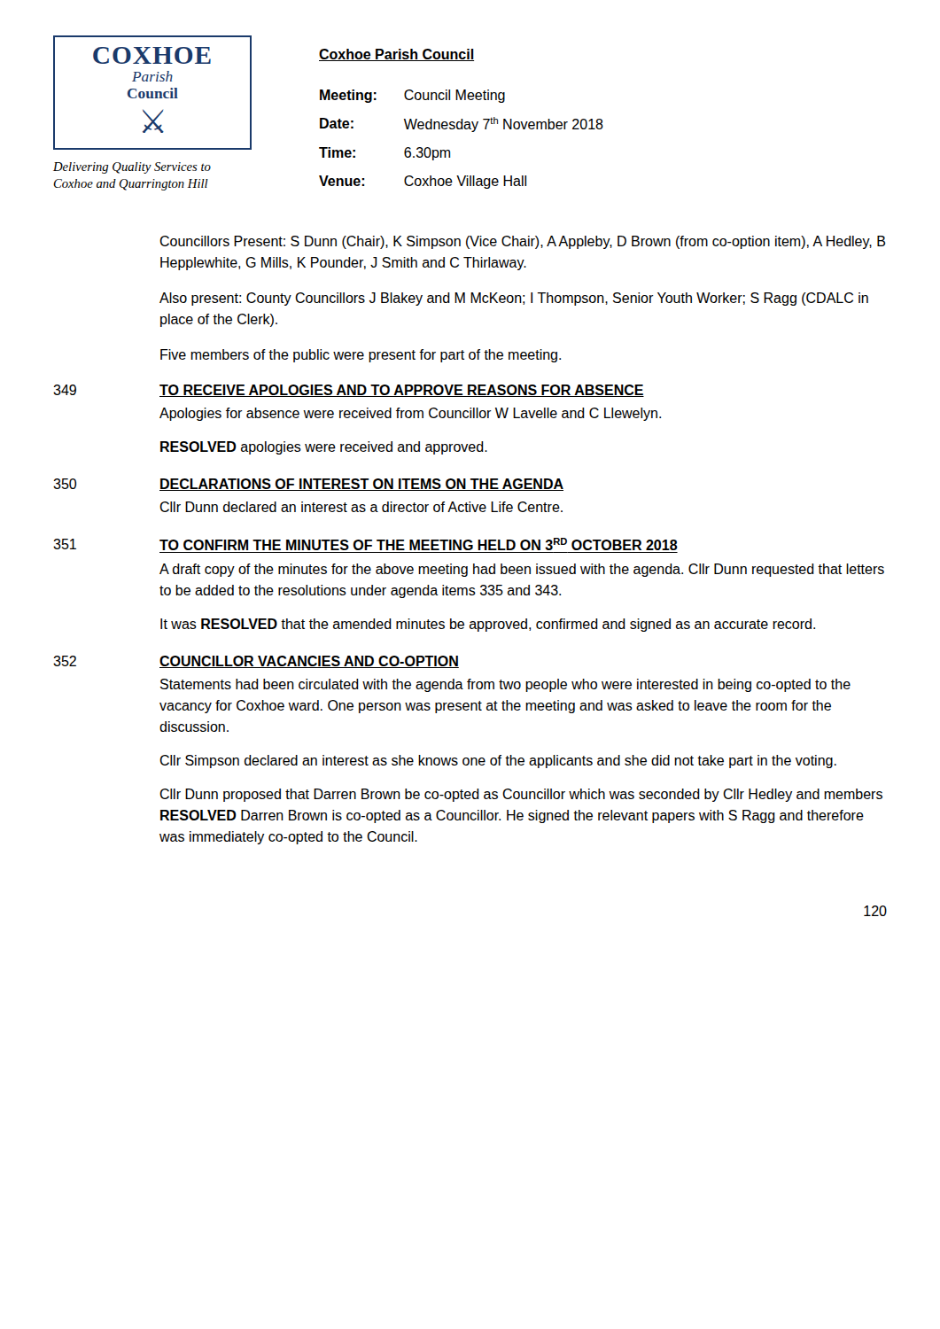COXHOE
Parish
Council
⚔
Delivering Quality Services to
Coxhoe and Quarrington Hill
Coxhoe Parish Council
| Meeting: | Council Meeting |
| Date: | Wednesday 7 th November 2018 |
| Time: | 6.30pm |
| Venue: | Coxhoe Village Hall |
Councillors Present: S Dunn (Chair), K Simpson (Vice Chair), A Appleby, D Brown (from co-option item), A Hedley, B Hepplewhite, G Mills, K Pounder, J Smith and C Thirlaway.
Also present: County Councillors J Blakey and M McKeon; I Thompson, Senior Youth Worker; S Ragg (CDALC in place of the Clerk).
Five members of the public were present for part of the meeting.
349
TO RECEIVE APOLOGIES AND TO APPROVE REASONS FOR ABSENCE
Apologies for absence were received from Councillor W Lavelle and C Llewelyn.
RESOLVED apologies were received and approved.
350
DECLARATIONS OF INTEREST ON ITEMS ON THE AGENDA
Cllr Dunn declared an interest as a director of Active Life Centre.
351
TO CONFIRM THE MINUTES OF THE MEETING HELD ON 3RD OCTOBER 2018
A draft copy of the minutes for the above meeting had been issued with the agenda. Cllr Dunn requested that letters to be added to the resolutions under agenda items 335 and 343.
It was RESOLVED that the amended minutes be approved, confirmed and signed as an accurate record.
352
COUNCILLOR VACANCIES AND CO-OPTION
Statements had been circulated with the agenda from two people who were interested in being co-opted to the vacancy for Coxhoe ward. One person was present at the meeting and was asked to leave the room for the discussion.
Cllr Simpson declared an interest as she knows one of the applicants and she did not take part in the voting.
Cllr Dunn proposed that Darren Brown be co-opted as Councillor which was seconded by Cllr Hedley and members RESOLVED Darren Brown is co-opted as a Councillor. He signed the relevant papers with S Ragg and therefore was immediately co-opted to the Council.
120